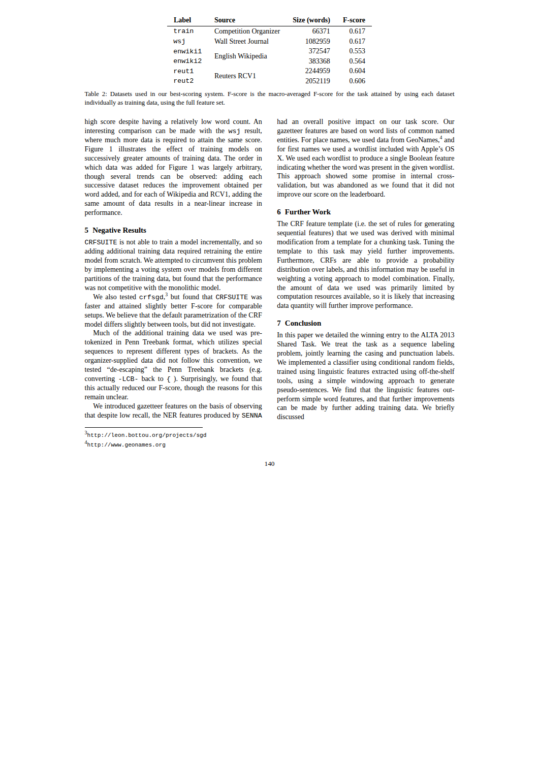| Label | Source | Size (words) | F-score |
| --- | --- | --- | --- |
| train | Competition Organizer | 66371 | 0.617 |
| wsj | Wall Street Journal | 1082959 | 0.617 |
| enwiki1 | English Wikipedia | 372547 | 0.553 |
| enwiki2 | 383368 | 0.564 |
| reut1 | Reuters RCV1 | 2244959 | 0.604 |
| reut2 | 2052119 | 0.606 |
Table 2: Datasets used in our best-scoring system. F-score is the macro-averaged F-score for the task attained by using each dataset individually as training data, using the full feature set.
high score despite having a relatively low word count. An interesting comparison can be made with the wsj result, where much more data is required to attain the same score. Figure 1 illustrates the effect of training models on successively greater amounts of training data. The order in which data was added for Figure 1 was largely arbitrary, though several trends can be observed: adding each successive dataset reduces the improvement obtained per word added, and for each of Wikipedia and RCV1, adding the same amount of data results in a near-linear increase in performance.
5 Negative Results
CRFSUITE is not able to train a model incrementally, and so adding additional training data required retraining the entire model from scratch. We attempted to circumvent this problem by implementing a voting system over models from different partitions of the training data, but found that the performance was not competitive with the monolithic model.
We also tested crfsgd,3 but found that CRFSUITE was faster and attained slightly better F-score for comparable setups. We believe that the default parametrization of the CRF model differs slightly between tools, but did not investigate.
Much of the additional training data we used was pre-tokenized in Penn Treebank format, which utilizes special sequences to represent different types of brackets. As the organizer-supplied data did not follow this convention, we tested “de-escaping” the Penn Treebank brackets (e.g. converting -LCB- back to { ). Surprisingly, we found that this actually reduced our F-score, though the reasons for this remain unclear.
We introduced gazetteer features on the basis of observing that despite low recall, the NER features produced by SENNA had an overall positive impact on our task score. Our gazetteer features are based on word lists of common named entities. For place names, we used data from GeoNames,4 and for first names we used a wordlist included with Apple’s OS X. We used each wordlist to produce a single Boolean feature indicating whether the word was present in the given wordlist. This approach showed some promise in internal cross-validation, but was abandoned as we found that it did not improve our score on the leaderboard.
6 Further Work
The CRF feature template (i.e. the set of rules for generating sequential features) that we used was derived with minimal modification from a template for a chunking task. Tuning the template to this task may yield further improvements. Furthermore, CRFs are able to provide a probability distribution over labels, and this information may be useful in weighting a voting approach to model combination. Finally, the amount of data we used was primarily limited by computation resources available, so it is likely that increasing data quantity will further improve performance.
7 Conclusion
In this paper we detailed the winning entry to the ALTA 2013 Shared Task. We treat the task as a sequence labeling problem, jointly learning the casing and punctuation labels. We implemented a classifier using conditional random fields, trained using linguistic features extracted using off-the-shelf tools, using a simple windowing approach to generate pseudo-sentences. We find that the linguistic features out-perform simple word features, and that further improvements can be made by further adding training data. We briefly discussed
3http://leon.bottou.org/projects/sgd
4http://www.geonames.org
140